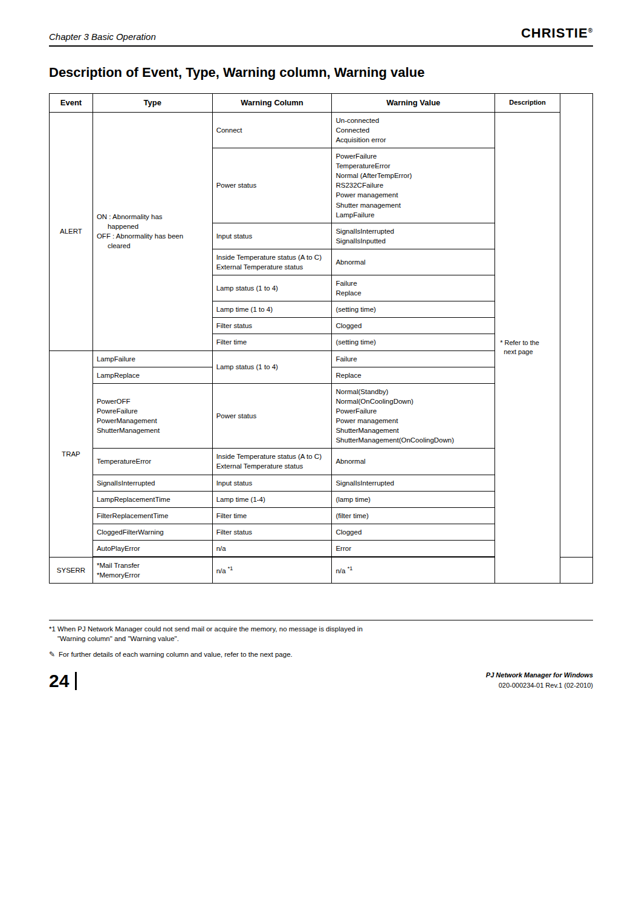Chapter 3 Basic Operation
CHRISTIE®
Description of Event, Type, Warning column, Warning value
| Event | Type | Warning Column | Warning Value | Description |
| --- | --- | --- | --- | --- |
| ALERT | ON : Abnormality has happened OFF : Abnormality has been cleared | Connect | Un-connected Connected Acquisition error | * Refer to the next page |
| Power status | PowerFailure TemperatureError Normal (AfterTempError) RS232CFailure Power management Shutter management LampFailure |
| Input status | SignalIsInterrupted SignalIsInputted |
| Inside Temperature status (A to C) External Temperature status | Abnormal |
| Lamp status (1 to 4) | Failure Replace |
| Lamp time (1 to 4) | (setting time) |
| Filter status | Clogged |
| Filter time | (setting time) |
| TRAP | LampFailure | Lamp status (1 to 4) | Failure |
| LampReplace | Replace |
| PowerOFF PowreFailure PowerManagement ShutterManagement | Power status | Normal(Standby) Normal(OnCoolingDown) PowerFailure Power management ShutterManagement ShutterManagement(OnCoolingDown) |
| TemperatureError | Inside Temperature status (A to C) External Temperature status | Abnormal |
| SignalIsInterrupted | Input status | SignalIsInterrupted |
| LampReplacementTime | Lamp time (1-4) | (lamp time) |
| FilterReplacementTime | Filter time | (filter time) |
| CloggedFilterWarning | Filter status | Clogged |
| AutoPlayError | n/a | Error |
| SYSERR | *Mail Transfer *MemoryError | n/a *1 | n/a *1 | |
*1 When PJ Network Manager could not send mail or acquire the memory, no message is displayed in"Warning column" and "Warning value".
✎For further details of each warning column and value, refer to the next page.
24
PJ Network Manager for Windows
020-000234-01 Rev.1 (02-2010)